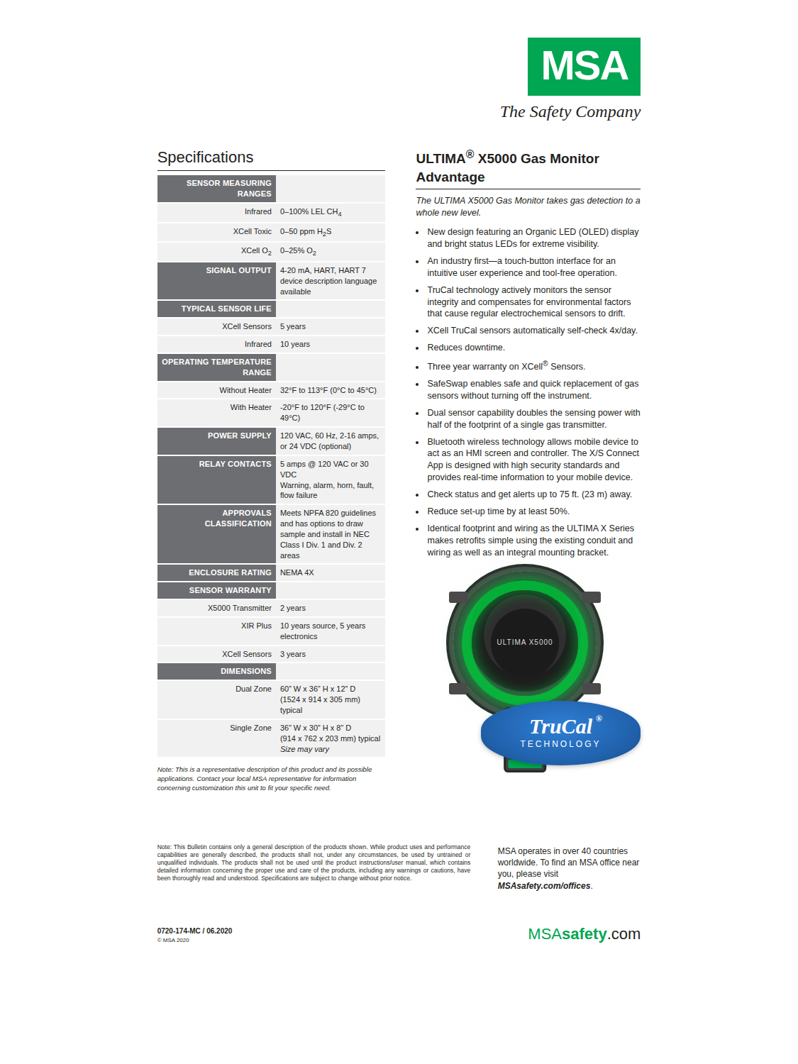MSA
The Safety Company
Specifications
| Sensor Measuring Ranges | |
| Infrared | 0–100% LEL CH 4 |
| XCell Toxic | 0–50 ppm H 2 S |
| XCell O 2 | 0–25% O 2 |
| Signal Output | 4-20 mA, HART, HART 7 device description language available |
| Typical Sensor Life | |
| XCell Sensors | 5 years |
| Infrared | 10 years |
| Operating Temperature Range | |
| Without Heater | 32°F to 113°F (0°C to 45°C) |
| With Heater | -20°F to 120°F (-29°C to 49°C) |
| Power Supply | 120 VAC, 60 Hz, 2-16 amps, or 24 VDC (optional) |
| Relay Contacts | 5 amps @ 120 VAC or 30 VDC Warning, alarm, horn, fault, flow failure |
| Approvals Classification | Meets NPFA 820 guidelines and has options to draw sample and install in NEC Class I Div. 1 and Div. 2 areas |
| Enclosure Rating | NEMA 4X |
| Sensor Warranty | |
| X5000 Transmitter | 2 years |
| XIR Plus | 10 years source, 5 years electronics |
| XCell Sensors | 3 years |
| Dimensions | |
| Dual Zone | 60” W x 36” H x 12” D (1524 x 914 x 305 mm) typical |
| Single Zone | 36” W x 30” H x 8” D (914 x 762 x 203 mm) typical Size may vary |
Note: This is a representative description of this product and its possible applications. Contact your local MSA representative for information concerning customization this unit to fit your specific need.
ULTIMA® X5000 Gas Monitor Advantage
The ULTIMA X5000 Gas Monitor takes gas detection to a whole new level.
New design featuring an Organic LED (OLED) display and bright status LEDs for extreme visibility.
An industry first—a touch-button interface for an intuitive user experience and tool-free operation.
TruCal technology actively monitors the sensor integrity and compensates for environmental factors that cause regular electrochemical sensors to drift.
XCell TruCal sensors automatically self-check 4x/day.
Reduces downtime.
Three year warranty on XCell® Sensors.
SafeSwap enables safe and quick replacement of gas sensors without turning off the instrument.
Dual sensor capability doubles the sensing power with half of the footprint of a single gas transmitter.
Bluetooth wireless technology allows mobile device to act as an HMI screen and controller. The X/S Connect App is designed with high security standards and provides real-time information to your mobile device.
Check status and get alerts up to 75 ft. (23 m) away.
Reduce set-up time by at least 50%.
Identical footprint and wiring as the ULTIMA X Series makes retrofits simple using the existing conduit and wiring as well as an integral mounting bracket.
ULTIMA X5000
TruCal®
TECHNOLOGY
Note: This Bulletin contains only a general description of the products shown. While product uses and performance capabilities are generally described, the products shall not, under any circumstances, be used by untrained or unqualified individuals. The products shall not be used until the product instructions/user manual, which contains detailed information concerning the proper use and care of the products, including any warnings or cautions, have been thoroughly read and understood. Specifications are subject to change without prior notice.
MSA operates in over 40 countries worldwide. To find an MSA office near you, please visit MSAsafety.com/offices.
0720-174-MC / 06.2020 © MSA 2020
MSAsafety.com